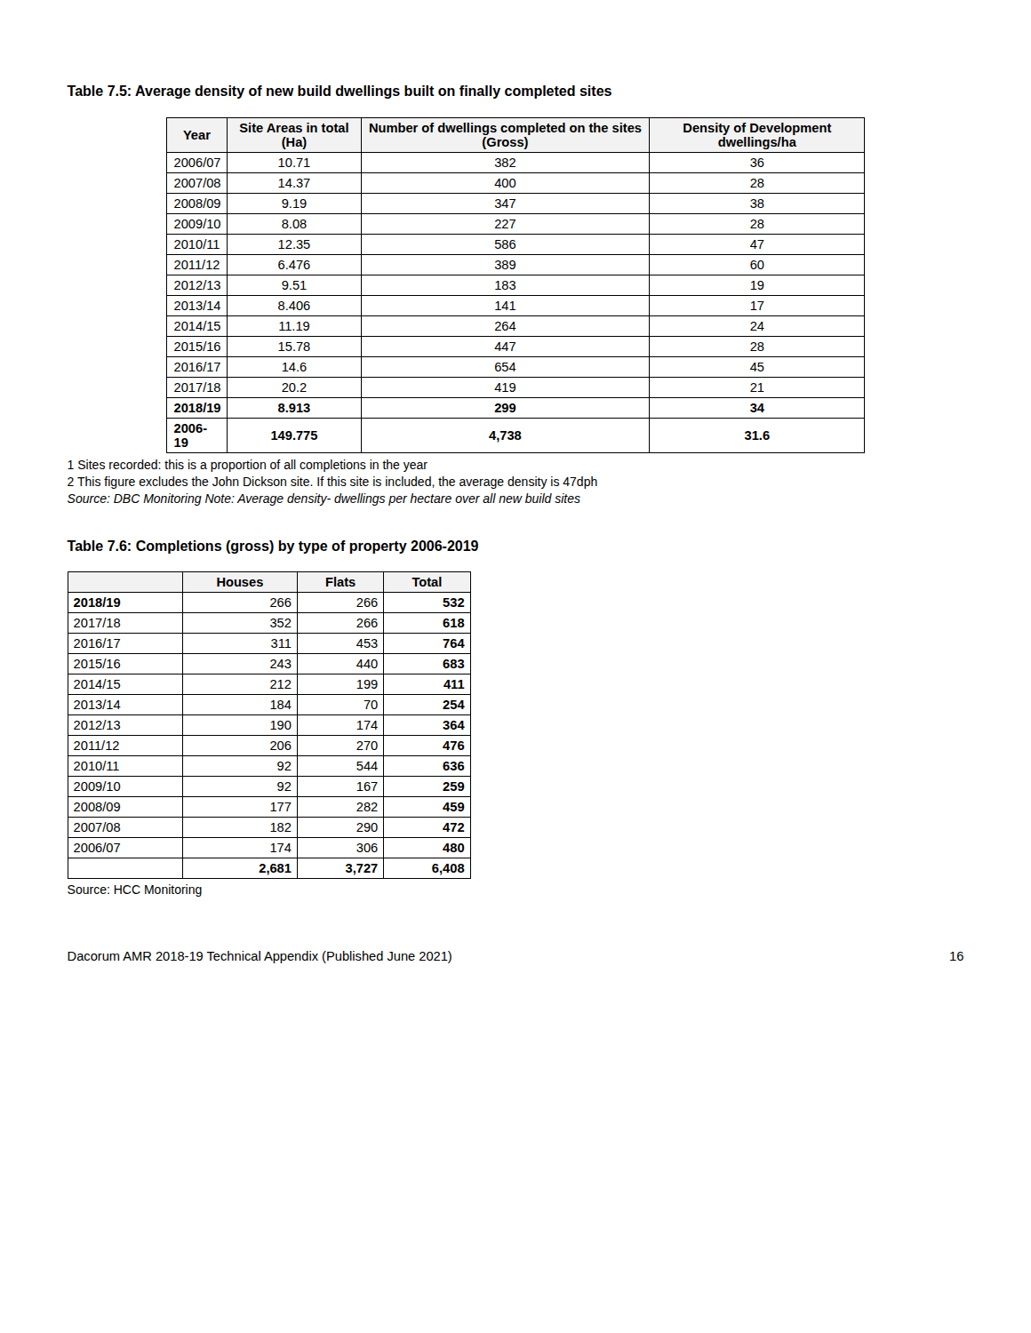Table 7.5: Average density of new build dwellings built on finally completed sites
| Year | Site Areas in total (Ha) | Number of dwellings completed on the sites (Gross) | Density of Development dwellings/ha |
| --- | --- | --- | --- |
| 2006/07 | 10.71 | 382 | 36 |
| 2007/08 | 14.37 | 400 | 28 |
| 2008/09 | 9.19 | 347 | 38 |
| 2009/10 | 8.08 | 227 | 28 |
| 2010/11 | 12.35 | 586 | 47 |
| 2011/12 | 6.476 | 389 | 60 |
| 2012/13 | 9.51 | 183 | 19 |
| 2013/14 | 8.406 | 141 | 17 |
| 2014/15 | 11.19 | 264 | 24 |
| 2015/16 | 15.78 | 447 | 28 |
| 2016/17 | 14.6 | 654 | 45 |
| 2017/18 | 20.2 | 419 | 21 |
| 2018/19 | 8.913 | 299 | 34 |
| 2006-19 | 149.775 | 4,738 | 31.6 |
1 Sites recorded: this is a proportion of all completions in the year
2 This figure excludes the John Dickson site. If this site is included, the average density is 47dph
Source: DBC Monitoring Note: Average density- dwellings per hectare over all new build sites
Table 7.6: Completions (gross) by type of property 2006-2019
| | Houses | Flats | Total |
| --- | --- | --- | --- |
| 2018/19 | 266 | 266 | 532 |
| 2017/18 | 352 | 266 | 618 |
| 2016/17 | 311 | 453 | 764 |
| 2015/16 | 243 | 440 | 683 |
| 2014/15 | 212 | 199 | 411 |
| 2013/14 | 184 | 70 | 254 |
| 2012/13 | 190 | 174 | 364 |
| 2011/12 | 206 | 270 | 476 |
| 2010/11 | 92 | 544 | 636 |
| 2009/10 | 92 | 167 | 259 |
| 2008/09 | 177 | 282 | 459 |
| 2007/08 | 182 | 290 | 472 |
| 2006/07 | 174 | 306 | 480 |
| | 2,681 | 3,727 | 6,408 |
Source: HCC Monitoring
Dacorum AMR 2018-19 Technical Appendix (Published June 2021) 16